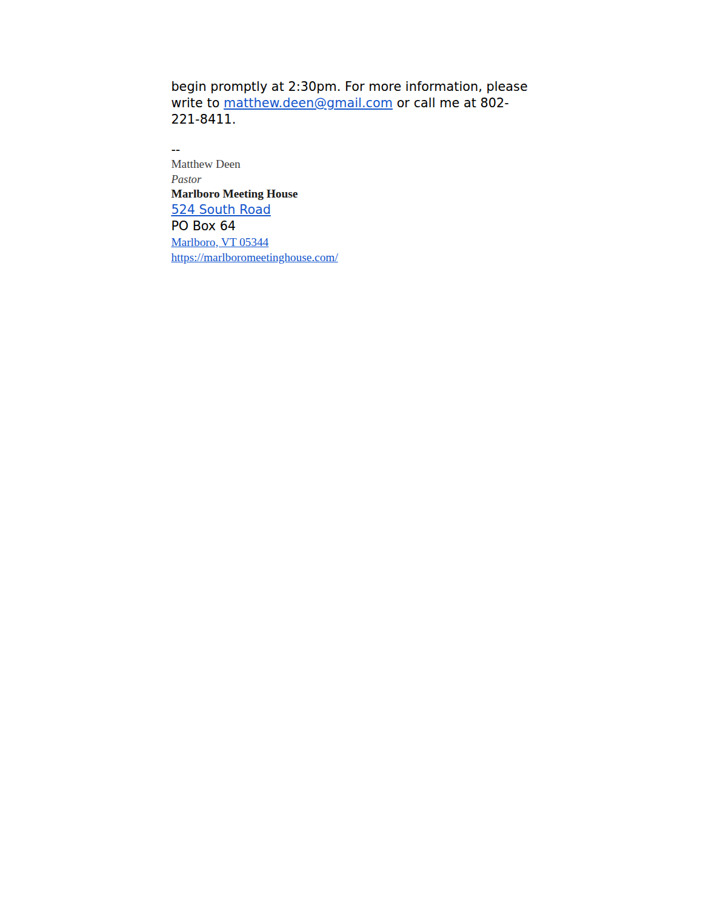begin promptly at 2:30pm. For more information, please write to matthew.deen@gmail.com or call me at 802-221-8411.
--
Matthew Deen
Pastor
Marlboro Meeting House
524 South Road
PO Box 64
Marlboro, VT 05344
https://marlboromeetinghouse.com/